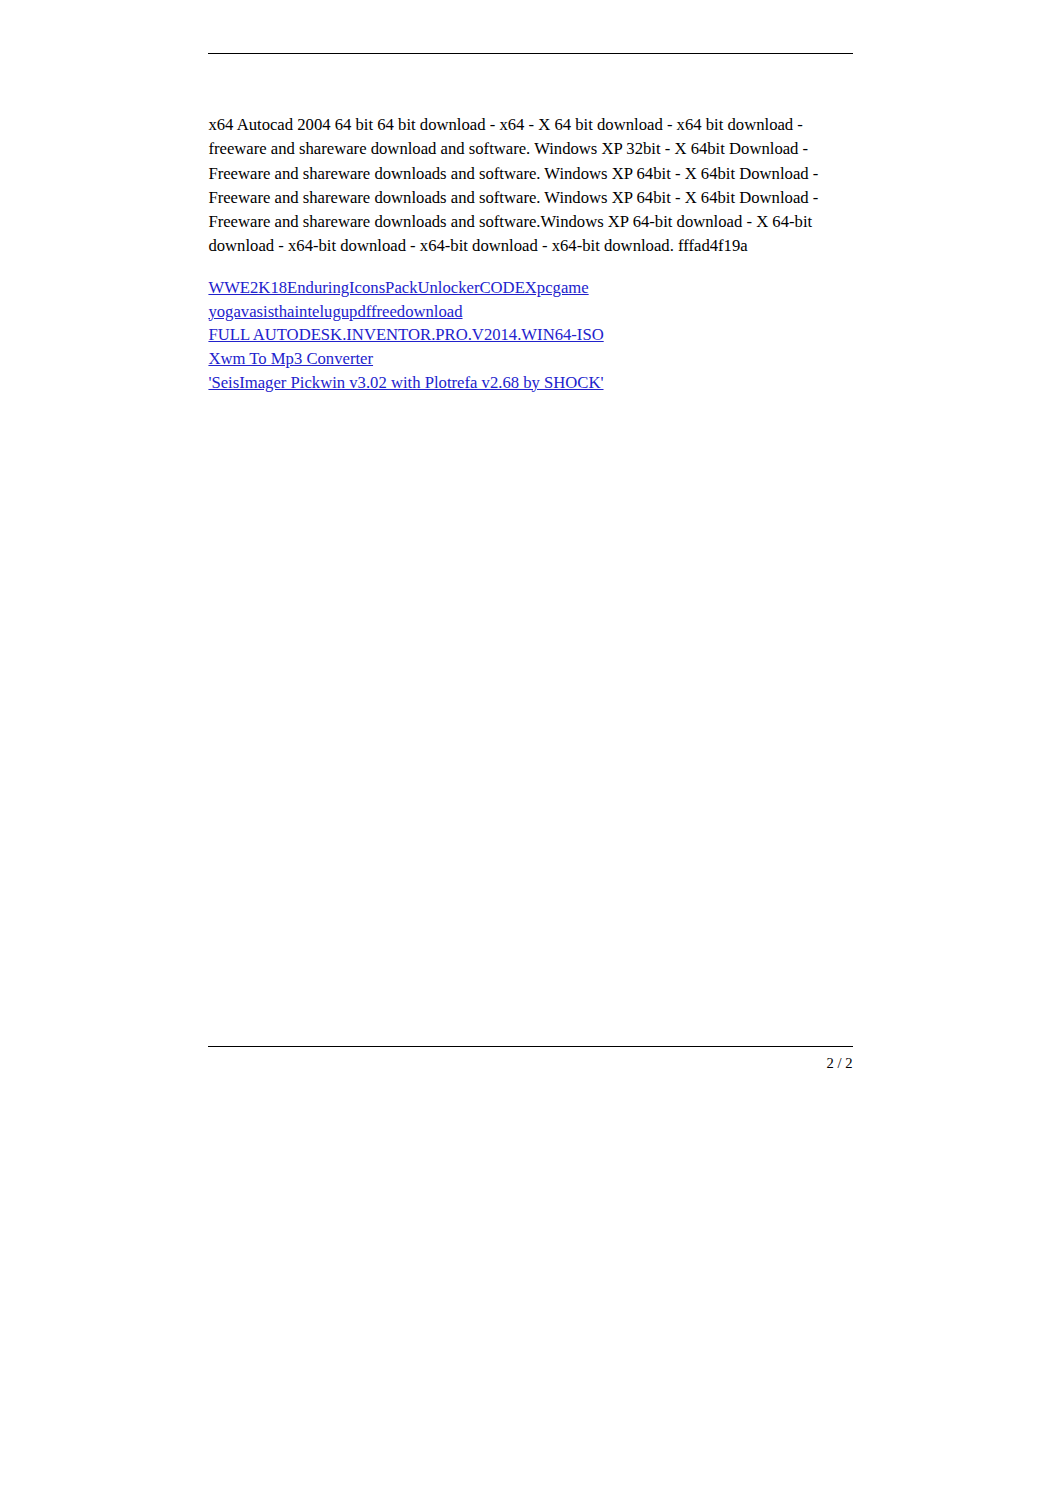x64 Autocad 2004 64 bit 64 bit download - x64 - X 64 bit download - x64 bit download - freeware and shareware download and software. Windows XP 32bit - X 64bit Download - Freeware and shareware downloads and software. Windows XP 64bit - X 64bit Download - Freeware and shareware downloads and software. Windows XP 64bit - X 64bit Download - Freeware and shareware downloads and software.Windows XP 64-bit download - X 64-bit download - x64-bit download - x64-bit download - x64-bit download. fffad4f19a
WWE2K18EnduringIconsPackUnlockerCODEXpcgame
yogavasisthaintelugupdffreedownload
FULL AUTODESK.INVENTOR.PRO.V2014.WIN64-ISO
Xwm To Mp3 Converter
'SeisImager Pickwin v3.02 with Plotrefa v2.68 by SHOCK'
2 / 2